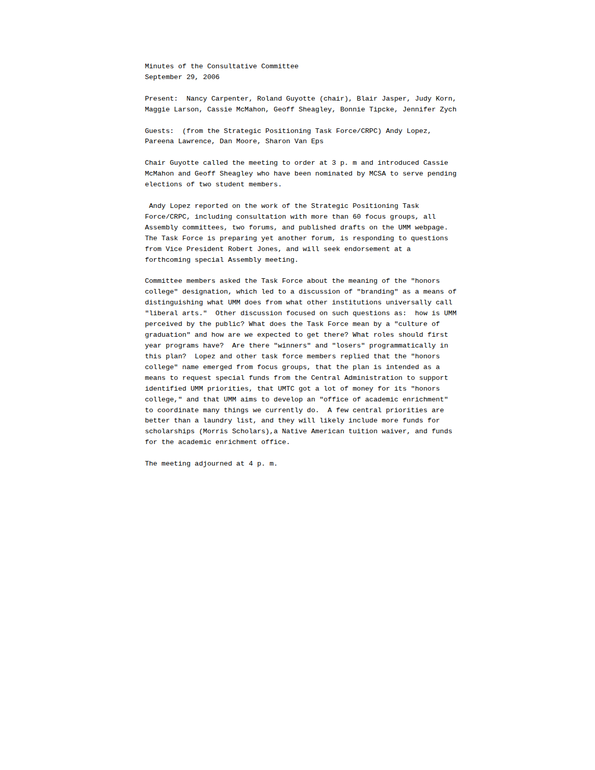Minutes of the Consultative Committee
September 29, 2006
Present: Nancy Carpenter, Roland Guyotte (chair), Blair Jasper, Judy Korn, Maggie Larson, Cassie McMahon, Geoff Sheagley, Bonnie Tipcke, Jennifer Zych
Guests: (from the Strategic Positioning Task Force/CRPC) Andy Lopez, Pareena Lawrence, Dan Moore, Sharon Van Eps
Chair Guyotte called the meeting to order at 3 p. m and introduced Cassie McMahon and Geoff Sheagley who have been nominated by MCSA to serve pending elections of two student members.
Andy Lopez reported on the work of the Strategic Positioning Task Force/CRPC, including consultation with more than 60 focus groups, all Assembly committees, two forums, and published drafts on the UMM webpage. The Task Force is preparing yet another forum, is responding to questions from Vice President Robert Jones, and will seek endorsement at a forthcoming special Assembly meeting.
Committee members asked the Task Force about the meaning of the "honors college" designation, which led to a discussion of "branding" as a means of distinguishing what UMM does from what other institutions universally call "liberal arts." Other discussion focused on such questions as: how is UMM perceived by the public? What does the Task Force mean by a "culture of graduation" and how are we expected to get there? What roles should first year programs have? Are there "winners" and "losers" programmatically in this plan? Lopez and other task force members replied that the "honors college" name emerged from focus groups, that the plan is intended as a means to request special funds from the Central Administration to support identified UMM priorities, that UMTC got a lot of money for its "honors college," and that UMM aims to develop an "office of academic enrichment" to coordinate many things we currently do. A few central priorities are better than a laundry list, and they will likely include more funds for scholarships (Morris Scholars),a Native American tuition waiver, and funds for the academic enrichment office.
The meeting adjourned at 4 p. m.